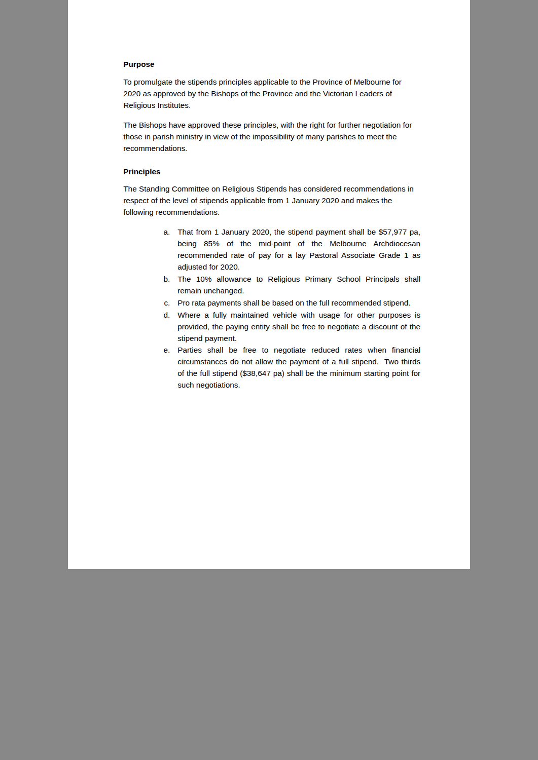Purpose
To promulgate the stipends principles applicable to the Province of Melbourne for 2020 as approved by the Bishops of the Province and the Victorian Leaders of Religious Institutes.
The Bishops have approved these principles, with the right for further negotiation for those in parish ministry in view of the impossibility of many parishes to meet the recommendations.
Principles
The Standing Committee on Religious Stipends has considered recommendations in respect of the level of stipends applicable from 1 January 2020 and makes the following recommendations.
That from 1 January 2020, the stipend payment shall be $57,977 pa, being 85% of the mid-point of the Melbourne Archdiocesan recommended rate of pay for a lay Pastoral Associate Grade 1 as adjusted for 2020.
The 10% allowance to Religious Primary School Principals shall remain unchanged.
Pro rata payments shall be based on the full recommended stipend.
Where a fully maintained vehicle with usage for other purposes is provided, the paying entity shall be free to negotiate a discount of the stipend payment.
Parties shall be free to negotiate reduced rates when financial circumstances do not allow the payment of a full stipend. Two thirds of the full stipend ($38,647 pa) shall be the minimum starting point for such negotiations.